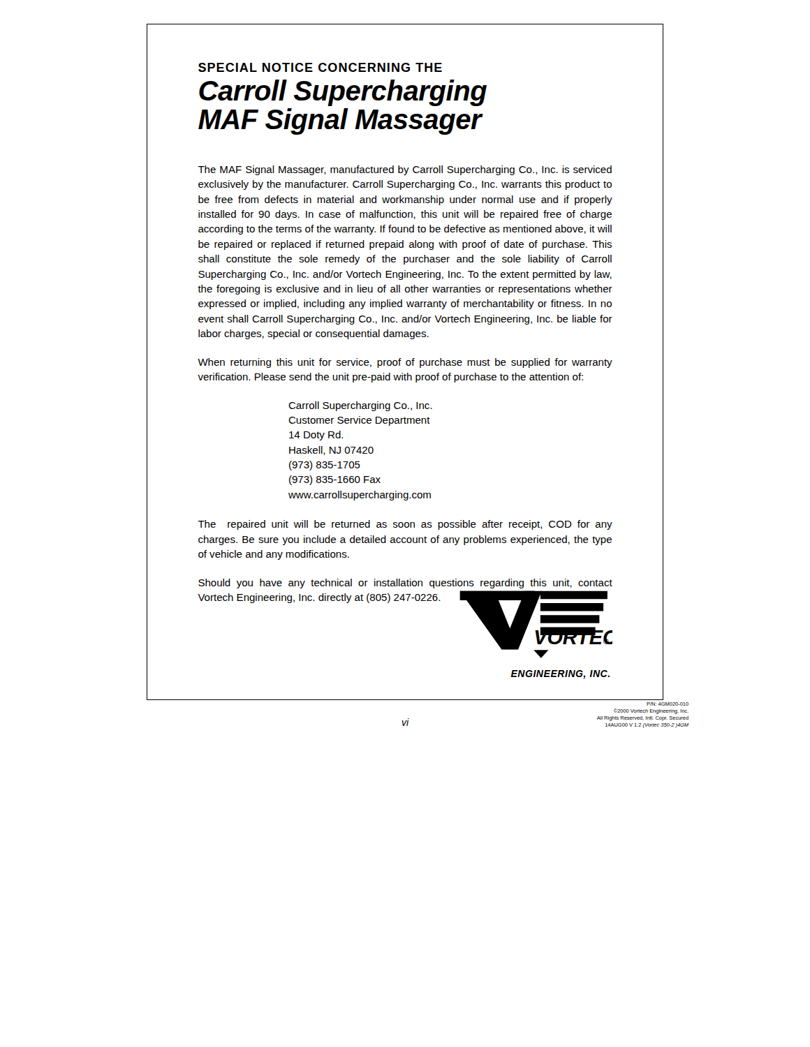SPECIAL NOTICE CONCERNING THE
Carroll Supercharging
MAF Signal Massager
The MAF Signal Massager, manufactured by Carroll Supercharging Co., Inc. is serviced exclusively by the manufacturer. Carroll Supercharging Co., Inc. warrants this product to be free from defects in material and workmanship under normal use and if properly installed for 90 days. In case of malfunction, this unit will be repaired free of charge according to the terms of the warranty. If found to be defective as mentioned above, it will be repaired or replaced if returned prepaid along with proof of date of purchase. This shall constitute the sole remedy of the purchaser and the sole liability of Carroll Supercharging Co., Inc. and/or Vortech Engineering, Inc. To the extent permitted by law, the foregoing is exclusive and in lieu of all other warranties or representations whether expressed or implied, including any implied warranty of merchantability or fitness. In no event shall Carroll Supercharging Co., Inc. and/or Vortech Engineering, Inc. be liable for labor charges, special or consequential damages.
When returning this unit for service, proof of purchase must be supplied for warranty verification. Please send the unit pre-paid with proof of purchase to the attention of:
Carroll Supercharging Co., Inc.
Customer Service Department
14 Doty Rd.
Haskell, NJ 07420
(973) 835-1705
(973) 835-1660 Fax
www.carrollsupercharging.com
The repaired unit will be returned as soon as possible after receipt, COD for any charges. Be sure you include a detailed account of any problems experienced, the type of vehicle and any modifications.
Should you have any technical or installation questions regarding this unit, contact Vortech Engineering, Inc. directly at (805) 247-0226.
VORTECH ®
ENGINEERING, INC.
vi
P/N: 4GM020-010
©2000 Vortech Engineering, Inc.
All Rights Reserved, Intl. Copr. Secured
14AUG00 V 1.2 (Vortec 350-2 )4GM